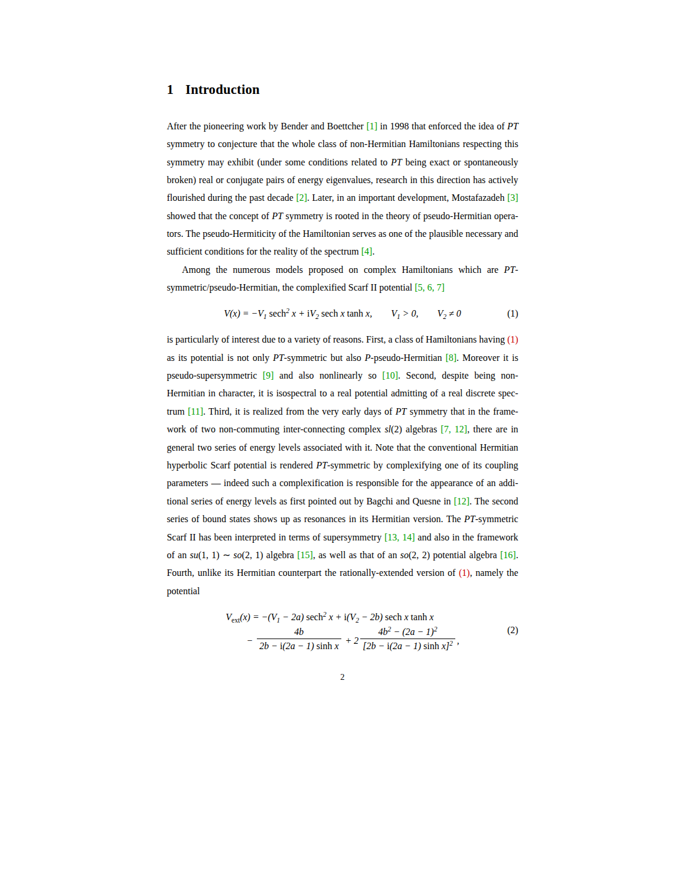1 Introduction
After the pioneering work by Bender and Boettcher [1] in 1998 that enforced the idea of PT symmetry to conjecture that the whole class of non-Hermitian Hamiltonians respecting this symmetry may exhibit (under some conditions related to PT being exact or spontaneously broken) real or conjugate pairs of energy eigenvalues, research in this direction has actively flourished during the past decade [2]. Later, in an important development, Mostafazadeh [3] showed that the concept of PT symmetry is rooted in the theory of pseudo-Hermitian operators. The pseudo-Hermiticity of the Hamiltonian serves as one of the plausible necessary and sufficient conditions for the reality of the spectrum [4].
Among the numerous models proposed on complex Hamiltonians which are PT-symmetric/pseudo-Hermitian, the complexified Scarf II potential [5, 6, 7]
V(x) = −V1 sech2 x + i V2 sech x tanh x, V1 > 0, V2 ≠ 0 (1)
is particularly of interest due to a variety of reasons. First, a class of Hamiltonians having (1) as its potential is not only PT-symmetric but also P-pseudo-Hermitian [8]. Moreover it is pseudo-supersymmetric [9] and also nonlinearly so [10]. Second, despite being non-Hermitian in character, it is isospectral to a real potential admitting of a real discrete spectrum [11]. Third, it is realized from the very early days of PT symmetry that in the framework of two non-commuting inter-connecting complex sl(2) algebras [7, 12], there are in general two series of energy levels associated with it. Note that the conventional Hermitian hyperbolic Scarf potential is rendered PT-symmetric by complexifying one of its coupling parameters — indeed such a complexification is responsible for the appearance of an additional series of energy levels as first pointed out by Bagchi and Quesne in [12]. The second series of bound states shows up as resonances in its Hermitian version. The PT-symmetric Scarf II has been interpreted in terms of supersymmetry [13, 14] and also in the framework of an su(1, 1) ∼ so(2, 1) algebra [15], as well as that of an so(2, 2) potential algebra [16]. Fourth, unlike its Hermitian counterpart the rationally-extended version of (1), namely the potential
Vext(x) = −(V1 − 2a) sech2 x + i(V2 − 2b) sech x tanh x − 4b 2b − i(2a − 1) sinh x + 24b2 − (2a − 1)2[2b − i(2a − 1) sinh x]2, (2)
2